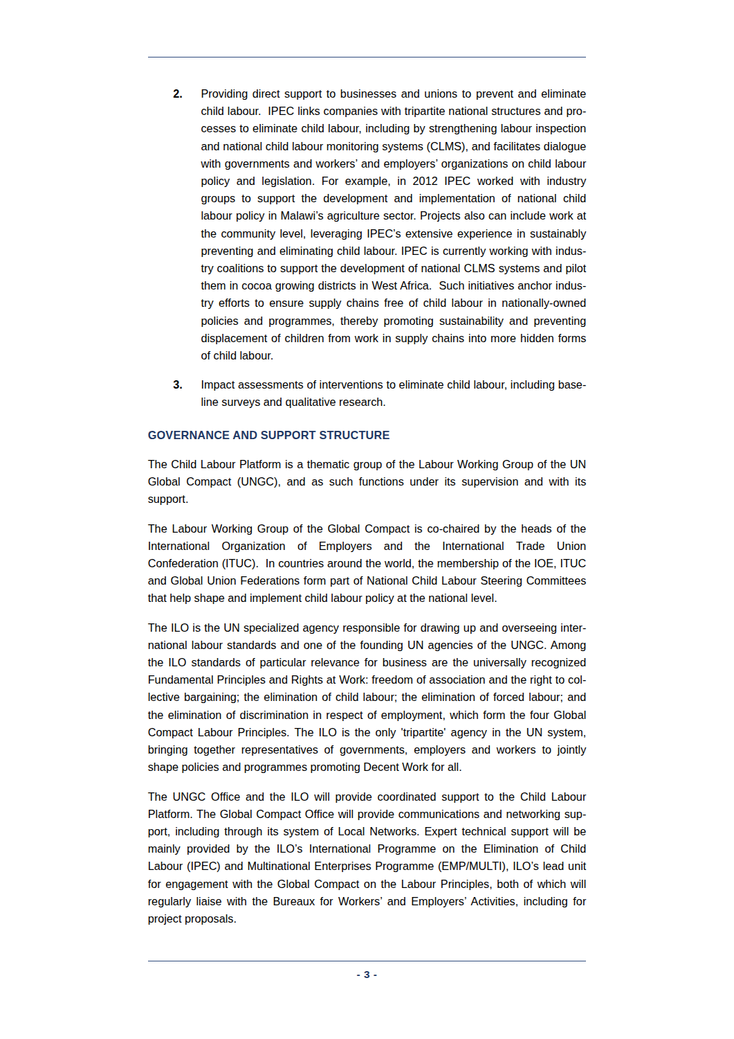2. Providing direct support to businesses and unions to prevent and eliminate child labour. IPEC links companies with tripartite national structures and processes to eliminate child labour, including by strengthening labour inspection and national child labour monitoring systems (CLMS), and facilitates dialogue with governments and workers’ and employers’ organizations on child labour policy and legislation. For example, in 2012 IPEC worked with industry groups to support the development and implementation of national child labour policy in Malawi’s agriculture sector. Projects also can include work at the community level, leveraging IPEC’s extensive experience in sustainably preventing and eliminating child labour. IPEC is currently working with industry coalitions to support the development of national CLMS systems and pilot them in cocoa growing districts in West Africa. Such initiatives anchor industry efforts to ensure supply chains free of child labour in nationally-owned policies and programmes, thereby promoting sustainability and preventing displacement of children from work in supply chains into more hidden forms of child labour.
3. Impact assessments of interventions to eliminate child labour, including baseline surveys and qualitative research.
GOVERNANCE AND SUPPORT STRUCTURE
The Child Labour Platform is a thematic group of the Labour Working Group of the UN Global Compact (UNGC), and as such functions under its supervision and with its support.
The Labour Working Group of the Global Compact is co-chaired by the heads of the International Organization of Employers and the International Trade Union Confederation (ITUC). In countries around the world, the membership of the IOE, ITUC and Global Union Federations form part of National Child Labour Steering Committees that help shape and implement child labour policy at the national level.
The ILO is the UN specialized agency responsible for drawing up and overseeing international labour standards and one of the founding UN agencies of the UNGC. Among the ILO standards of particular relevance for business are the universally recognized Fundamental Principles and Rights at Work: freedom of association and the right to collective bargaining; the elimination of child labour; the elimination of forced labour; and the elimination of discrimination in respect of employment, which form the four Global Compact Labour Principles. The ILO is the only 'tripartite' agency in the UN system, bringing together representatives of governments, employers and workers to jointly shape policies and programmes promoting Decent Work for all.
The UNGC Office and the ILO will provide coordinated support to the Child Labour Platform. The Global Compact Office will provide communications and networking support, including through its system of Local Networks. Expert technical support will be mainly provided by the ILO’s International Programme on the Elimination of Child Labour (IPEC) and Multinational Enterprises Programme (EMP/MULTI), ILO’s lead unit for engagement with the Global Compact on the Labour Principles, both of which will regularly liaise with the Bureaux for Workers’ and Employers’ Activities, including for project proposals.
- 3 -